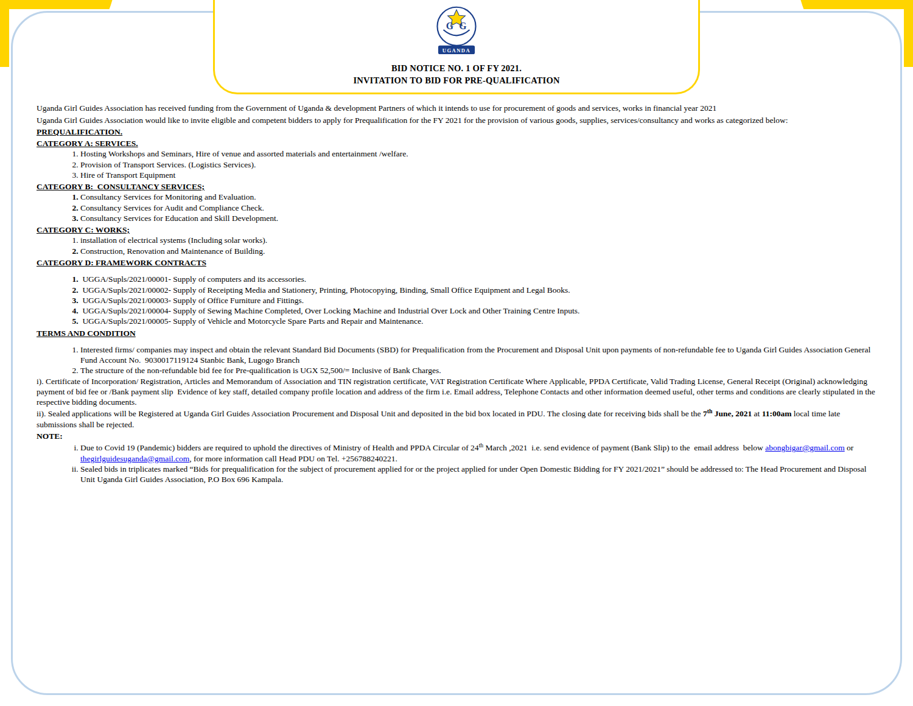G G UGANDA
BID NOTICE NO. 1 OF FY 2021.
INVITATION TO BID FOR PRE-QUALIFICATION
Uganda Girl Guides Association has received funding from the Government of Uganda & development Partners of which it intends to use for procurement of goods and services, works in financial year 2021
Uganda Girl Guides Association would like to invite eligible and competent bidders to apply for Prequalification for the FY 2021 for the provision of various goods, supplies, services/consultancy and works as categorized below:
PREQUALIFICATION.
CATEGORY A: SERVICES.
Hosting Workshops and Seminars, Hire of venue and assorted materials and entertainment /welfare.
Provision of Transport Services. (Logistics Services).
Hire of Transport Equipment
CATEGORY B: CONSULTANCY SERVICES;
Consultancy Services for Monitoring and Evaluation.
Consultancy Services for Audit and Compliance Check.
Consultancy Services for Education and Skill Development.
CATEGORY C: WORKS;
installation of electrical systems (Including solar works).
Construction, Renovation and Maintenance of Building.
CATEGORY D: FRAMEWORK CONTRACTS
UGGA/Supls/2021/00001- Supply of computers and its accessories.
UGGA/Supls/2021/00002- Supply of Receipting Media and Stationery, Printing, Photocopying, Binding, Small Office Equipment and Legal Books.
UGGA/Supls/2021/00003- Supply of Office Furniture and Fittings.
UGGA/Supls/2021/00004- Supply of Sewing Machine Completed, Over Locking Machine and Industrial Over Lock and Other Training Centre Inputs.
UGGA/Supls/2021/00005- Supply of Vehicle and Motorcycle Spare Parts and Repair and Maintenance.
TERMS AND CONDITION
Interested firms/ companies may inspect and obtain the relevant Standard Bid Documents (SBD) for Prequalification from the Procurement and Disposal Unit upon payments of non-refundable fee to Uganda Girl Guides Association General Fund Account No. 9030017119124 Stanbic Bank, Lugogo Branch
The structure of the non-refundable bid fee for Pre-qualification is UGX 52,500/= Inclusive of Bank Charges.
i). Certificate of Incorporation/ Registration, Articles and Memorandum of Association and TIN registration certificate, VAT Registration Certificate Where Applicable, PPDA Certificate, Valid Trading License, General Receipt (Original) acknowledging payment of bid fee or /Bank payment slip Evidence of key staff, detailed company profile location and address of the firm i.e. Email address, Telephone Contacts and other information deemed useful, other terms and conditions are clearly stipulated in the respective bidding documents.
ii). Sealed applications will be Registered at Uganda Girl Guides Association Procurement and Disposal Unit and deposited in the bid box located in PDU. The closing date for receiving bids shall be the 7th June, 2021 at 11:00am local time late submissions shall be rejected.
NOTE:
Due to Covid 19 (Pandemic) bidders are required to uphold the directives of Ministry of Health and PPDA Circular of 24th March ,2021 i.e. send evidence of payment (Bank Slip) to the email address below abongbigar@gmail.com or thegirlguidesuganda@gmail.com, for more information call Head PDU on Tel. +256788240221.
Sealed bids in triplicates marked “Bids for prequalification for the subject of procurement applied for or the project applied for under Open Domestic Bidding for FY 2021/2021” should be addressed to: The Head Procurement and Disposal Unit Uganda Girl Guides Association, P.O Box 696 Kampala.